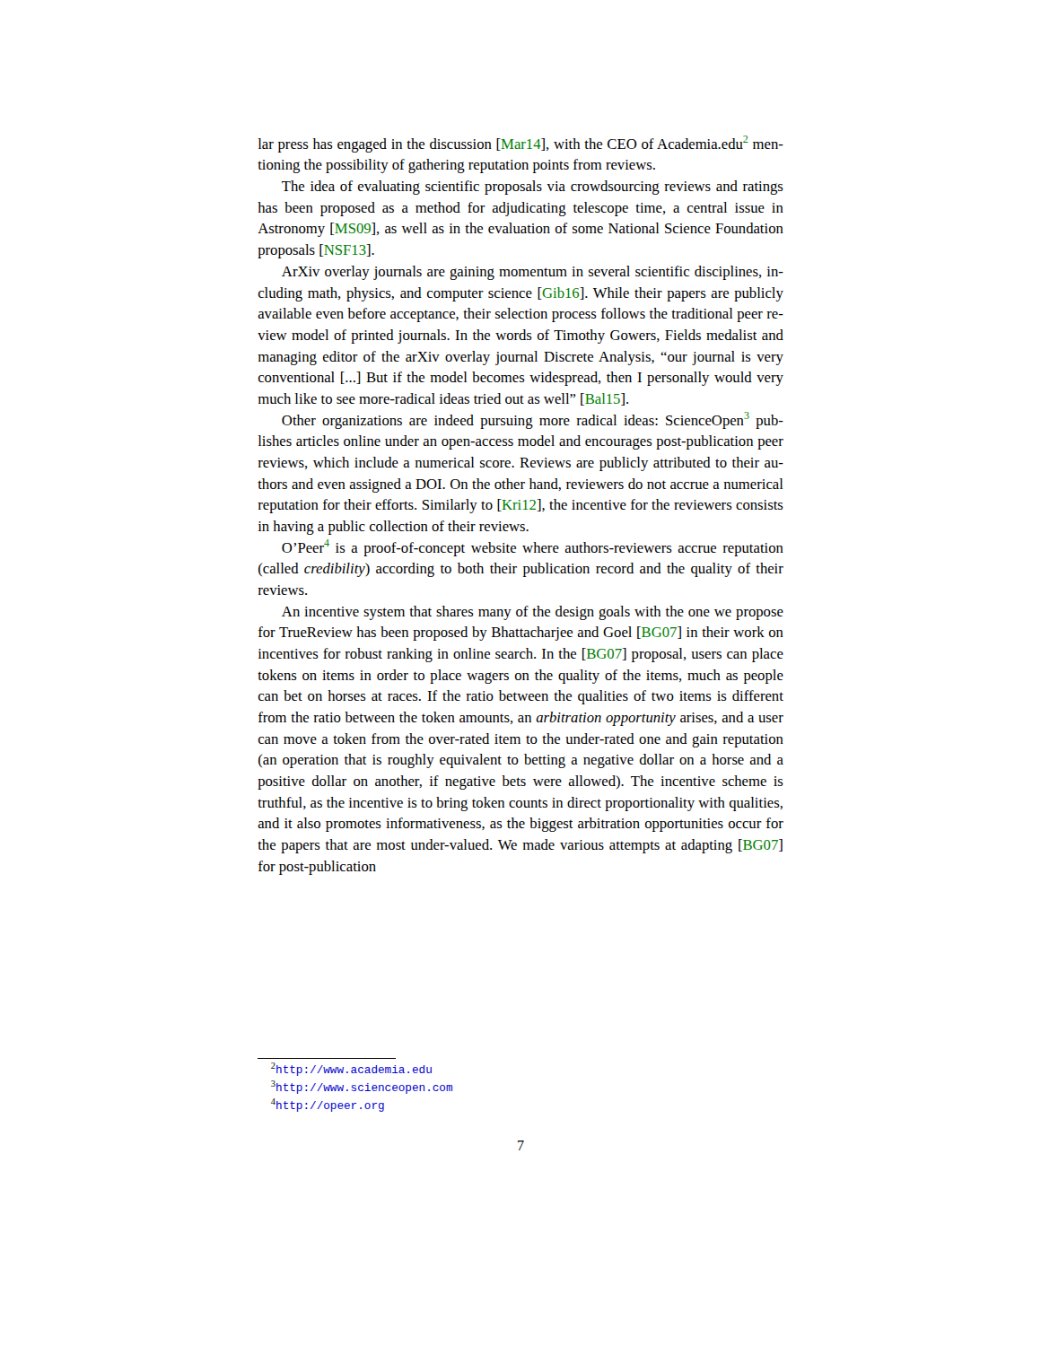lar press has engaged in the discussion [Mar14], with the CEO of Academia.edu2 mentioning the possibility of gathering reputation points from reviews.
The idea of evaluating scientific proposals via crowdsourcing reviews and ratings has been proposed as a method for adjudicating telescope time, a central issue in Astronomy [MS09], as well as in the evaluation of some National Science Foundation proposals [NSF13].
ArXiv overlay journals are gaining momentum in several scientific disciplines, including math, physics, and computer science [Gib16]. While their papers are publicly available even before acceptance, their selection process follows the traditional peer review model of printed journals. In the words of Timothy Gowers, Fields medalist and managing editor of the arXiv overlay journal Discrete Analysis, “our journal is very conventional [...] But if the model becomes widespread, then I personally would very much like to see more-radical ideas tried out as well” [Bal15].
Other organizations are indeed pursuing more radical ideas: ScienceOpen3 publishes articles online under an open-access model and encourages post-publication peer reviews, which include a numerical score. Reviews are publicly attributed to their authors and even assigned a DOI. On the other hand, reviewers do not accrue a numerical reputation for their efforts. Similarly to [Kri12], the incentive for the reviewers consists in having a public collection of their reviews.
O’Peer4 is a proof-of-concept website where authors-reviewers accrue reputation (called credibility) according to both their publication record and the quality of their reviews.
An incentive system that shares many of the design goals with the one we propose for TrueReview has been proposed by Bhattacharjee and Goel [BG07] in their work on incentives for robust ranking in online search. In the [BG07] proposal, users can place tokens on items in order to place wagers on the quality of the items, much as people can bet on horses at races. If the ratio between the qualities of two items is different from the ratio between the token amounts, an arbitration opportunity arises, and a user can move a token from the over-rated item to the under-rated one and gain reputation (an operation that is roughly equivalent to betting a negative dollar on a horse and a positive dollar on another, if negative bets were allowed). The incentive scheme is truthful, as the incentive is to bring token counts in direct proportionality with qualities, and it also promotes informativeness, as the biggest arbitration opportunities occur for the papers that are most under-valued. We made various attempts at adapting [BG07] for post-publication
2 http://www.academia.edu
3 http://www.scienceopen.com
4 http://opeer.org
7